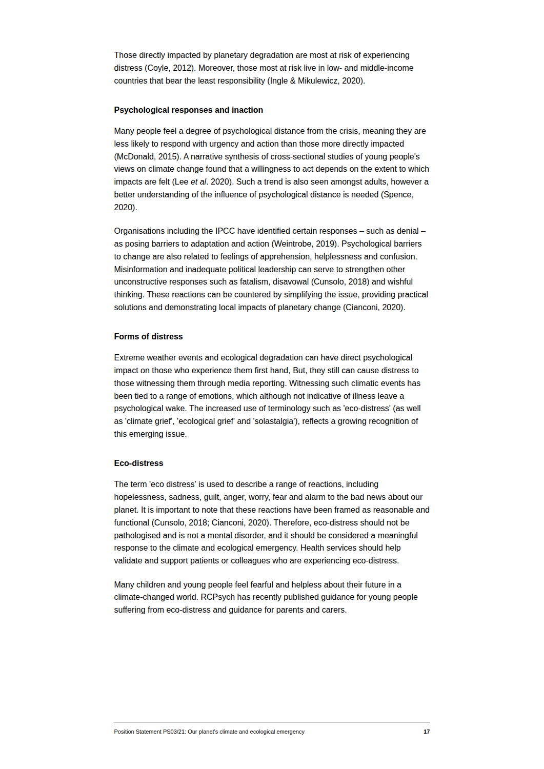Those directly impacted by planetary degradation are most at risk of experiencing distress (Coyle, 2012). Moreover, those most at risk live in low- and middle-income countries that bear the least responsibility (Ingle & Mikulewicz, 2020).
Psychological responses and inaction
Many people feel a degree of psychological distance from the crisis, meaning they are less likely to respond with urgency and action than those more directly impacted (McDonald, 2015). A narrative synthesis of cross-sectional studies of young people's views on climate change found that a willingness to act depends on the extent to which impacts are felt (Lee et al. 2020). Such a trend is also seen amongst adults, however a better understanding of the influence of psychological distance is needed (Spence, 2020).
Organisations including the IPCC have identified certain responses – such as denial – as posing barriers to adaptation and action (Weintrobe, 2019). Psychological barriers to change are also related to feelings of apprehension, helplessness and confusion. Misinformation and inadequate political leadership can serve to strengthen other unconstructive responses such as fatalism, disavowal (Cunsolo, 2018) and wishful thinking. These reactions can be countered by simplifying the issue, providing practical solutions and demonstrating local impacts of planetary change (Cianconi, 2020).
Forms of distress
Extreme weather events and ecological degradation can have direct psychological impact on those who experience them first hand, But, they still can cause distress to those witnessing them through media reporting. Witnessing such climatic events has been tied to a range of emotions, which although not indicative of illness leave a psychological wake. The increased use of terminology such as 'eco-distress' (as well as 'climate grief', 'ecological grief' and 'solastalgia'), reflects a growing recognition of this emerging issue.
Eco-distress
The term 'eco distress' is used to describe a range of reactions, including hopelessness, sadness, guilt, anger, worry, fear and alarm to the bad news about our planet. It is important to note that these reactions have been framed as reasonable and functional (Cunsolo, 2018; Cianconi, 2020). Therefore, eco-distress should not be pathologised and is not a mental disorder, and it should be considered a meaningful response to the climate and ecological emergency. Health services should help validate and support patients or colleagues who are experiencing eco-distress.
Many children and young people feel fearful and helpless about their future in a climate-changed world. RCPsych has recently published guidance for young people suffering from eco-distress and guidance for parents and carers.
Position Statement PS03/21: Our planet's climate and ecological emergency 17